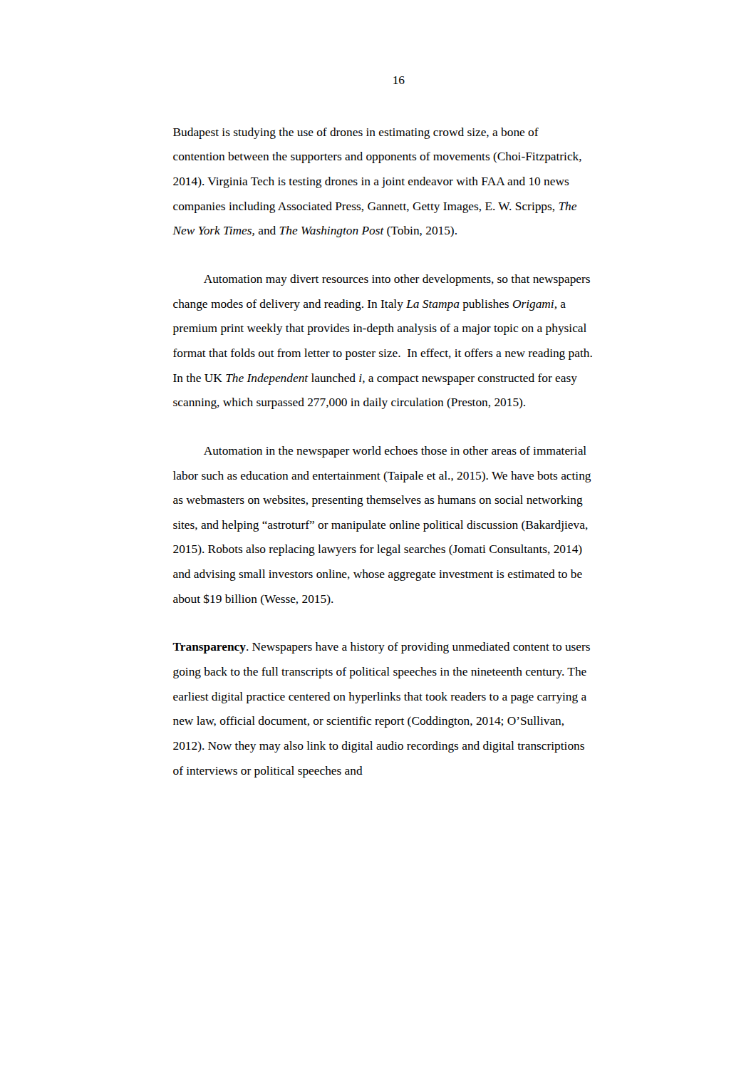16
Budapest is studying the use of drones in estimating crowd size, a bone of contention between the supporters and opponents of movements (Choi-Fitzpatrick, 2014). Virginia Tech is testing drones in a joint endeavor with FAA and 10 news companies including Associated Press, Gannett, Getty Images, E. W. Scripps, The New York Times, and The Washington Post (Tobin, 2015).
Automation may divert resources into other developments, so that newspapers change modes of delivery and reading. In Italy La Stampa publishes Origami, a premium print weekly that provides in-depth analysis of a major topic on a physical format that folds out from letter to poster size. In effect, it offers a new reading path. In the UK The Independent launched i, a compact newspaper constructed for easy scanning, which surpassed 277,000 in daily circulation (Preston, 2015).
Automation in the newspaper world echoes those in other areas of immaterial labor such as education and entertainment (Taipale et al., 2015). We have bots acting as webmasters on websites, presenting themselves as humans on social networking sites, and helping “astroturf” or manipulate online political discussion (Bakardjieva, 2015). Robots also replacing lawyers for legal searches (Jomati Consultants, 2014) and advising small investors online, whose aggregate investment is estimated to be about $19 billion (Wesse, 2015).
Transparency. Newspapers have a history of providing unmediated content to users going back to the full transcripts of political speeches in the nineteenth century. The earliest digital practice centered on hyperlinks that took readers to a page carrying a new law, official document, or scientific report (Coddington, 2014; O’Sullivan, 2012). Now they may also link to digital audio recordings and digital transcriptions of interviews or political speeches and